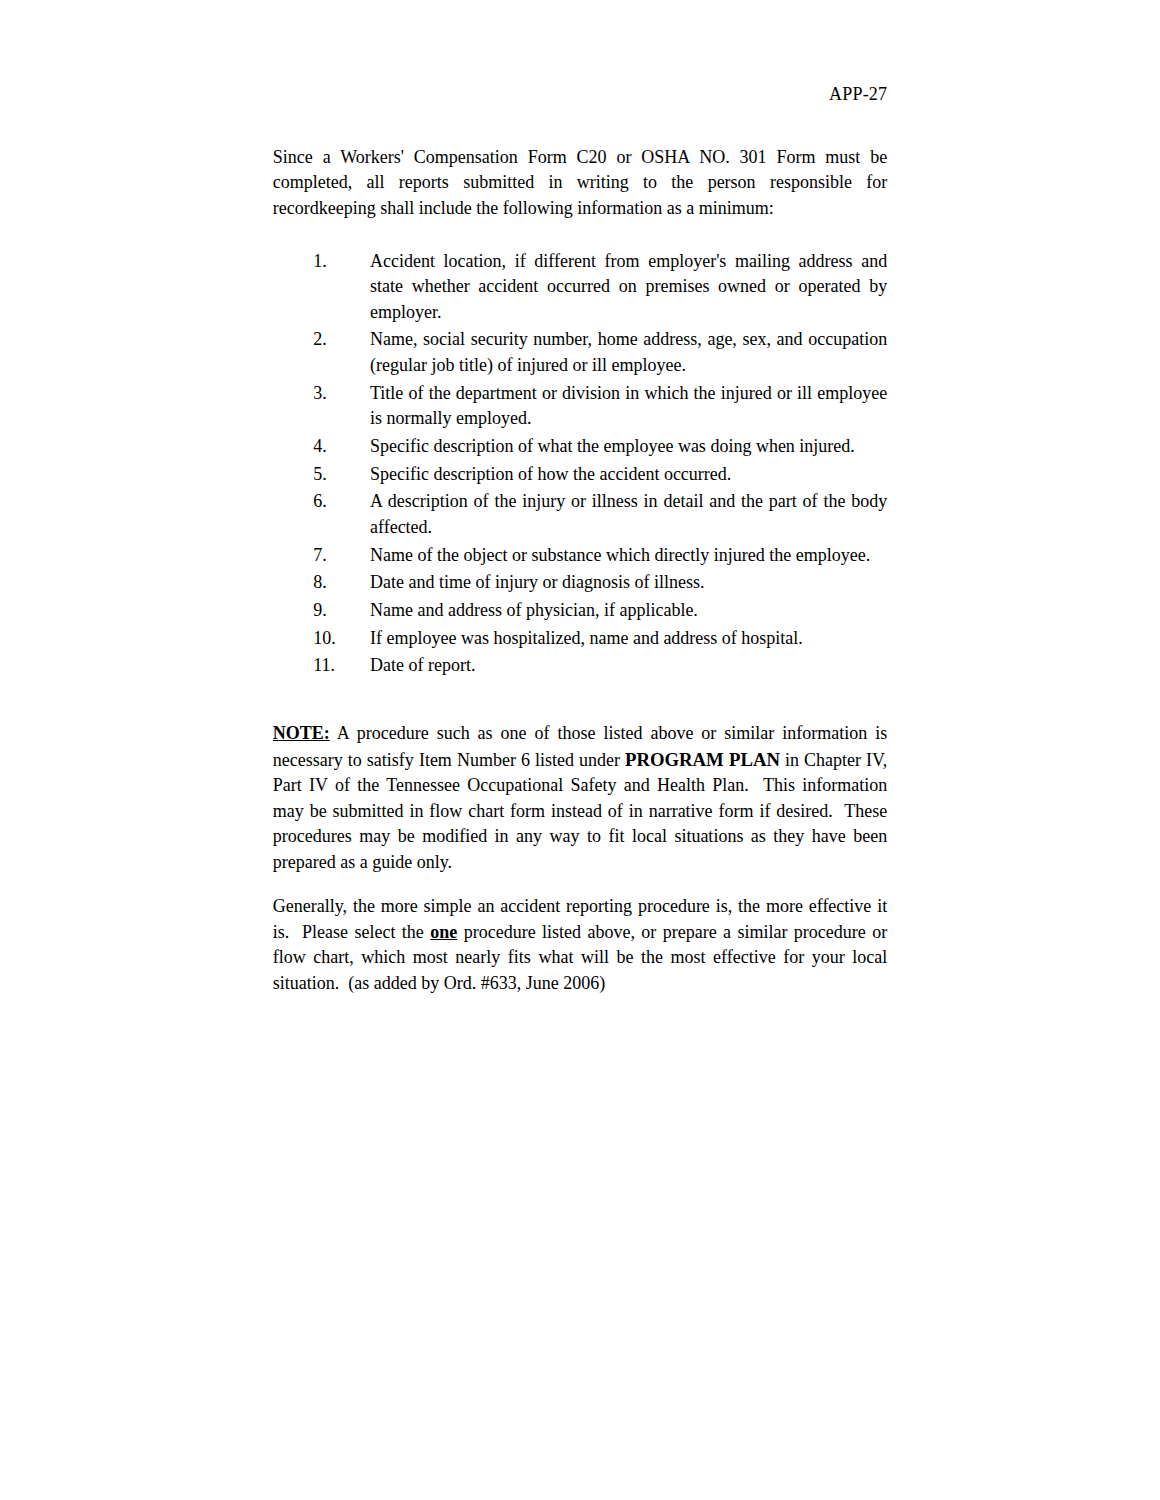APP-27
Since a Workers' Compensation Form C20 or OSHA NO. 301 Form must be completed, all reports submitted in writing to the person responsible for recordkeeping shall include the following information as a minimum:
1. Accident location, if different from employer's mailing address and state whether accident occurred on premises owned or operated by employer.
2. Name, social security number, home address, age, sex, and occupation (regular job title) of injured or ill employee.
3. Title of the department or division in which the injured or ill employee is normally employed.
4. Specific description of what the employee was doing when injured.
5. Specific description of how the accident occurred.
6. A description of the injury or illness in detail and the part of the body affected.
7. Name of the object or substance which directly injured the employee.
8. Date and time of injury or diagnosis of illness.
9. Name and address of physician, if applicable.
10. If employee was hospitalized, name and address of hospital.
11. Date of report.
NOTE: A procedure such as one of those listed above or similar information is necessary to satisfy Item Number 6 listed under PROGRAM PLAN in Chapter IV, Part IV of the Tennessee Occupational Safety and Health Plan. This information may be submitted in flow chart form instead of in narrative form if desired. These procedures may be modified in any way to fit local situations as they have been prepared as a guide only.
Generally, the more simple an accident reporting procedure is, the more effective it is. Please select the one procedure listed above, or prepare a similar procedure or flow chart, which most nearly fits what will be the most effective for your local situation. (as added by Ord. #633, June 2006)